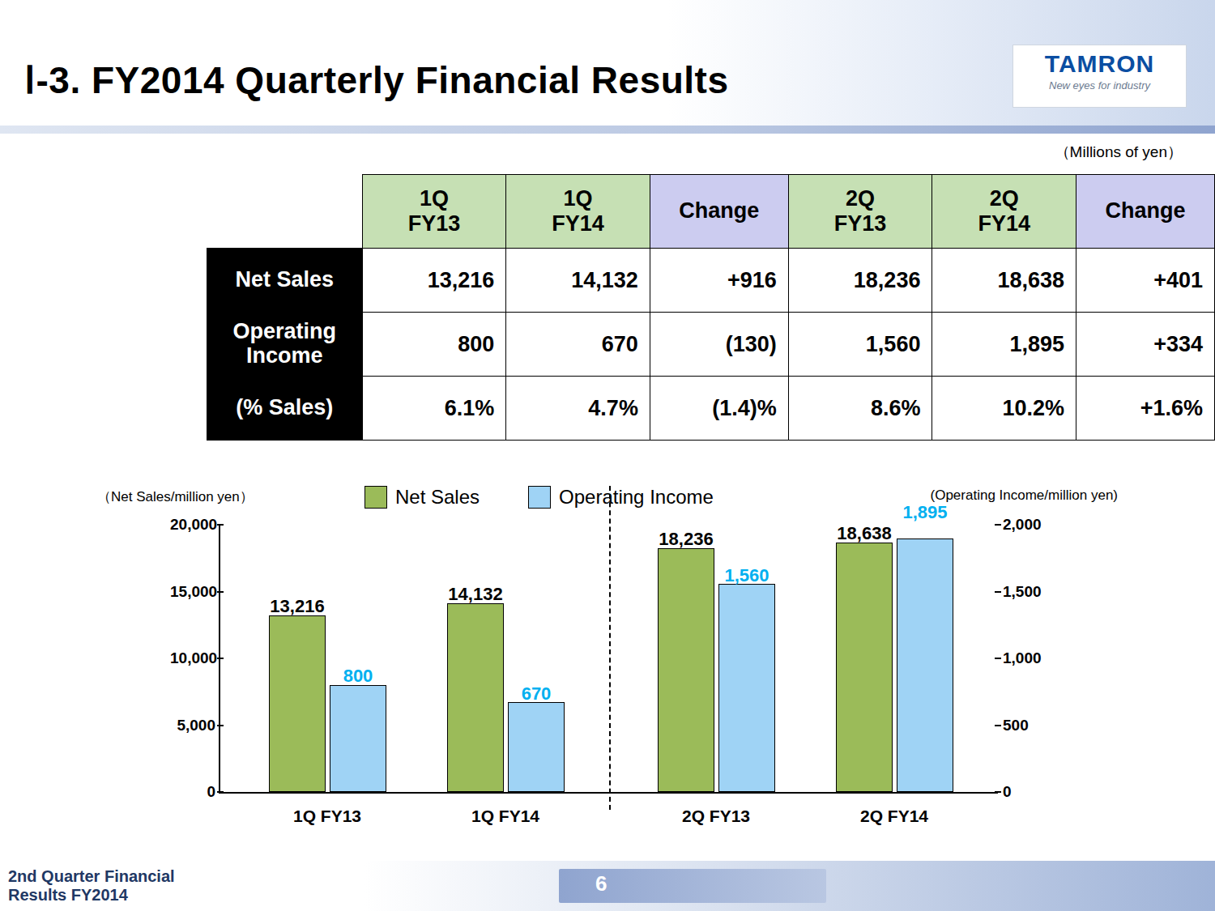Ⅰ-3. FY2014 Quarterly Financial Results
TAMRON
New eyes for industry
（Millions of yen）
| | 1Q FY13 | 1Q FY14 | Change | 2Q FY13 | 2Q FY14 | Change |
| --- | --- | --- | --- | --- | --- | --- |
| Net Sales | 13,216 | 14,132 | +916 | 18,236 | 18,638 | +401 |
| Operating Income | 800 | 670 | (130) | 1,560 | 1,895 | +334 |
| (% Sales) | 6.1% | 4.7% | (1.4)% | 8.6% | 10.2% | +1.6% |
（Net Sales/million yen）
(Operating Income/million yen)
Net Sales
Operating Income
0
5,000
10,000
15,000
20,000
0
500
1,000
1,500
2,000
13,216
800
1Q FY13
14,132
670
1Q FY14
18,236
1,560
2Q FY13
18,638
1,895
2Q FY14
2nd Quarter Financial
Results FY2014
6